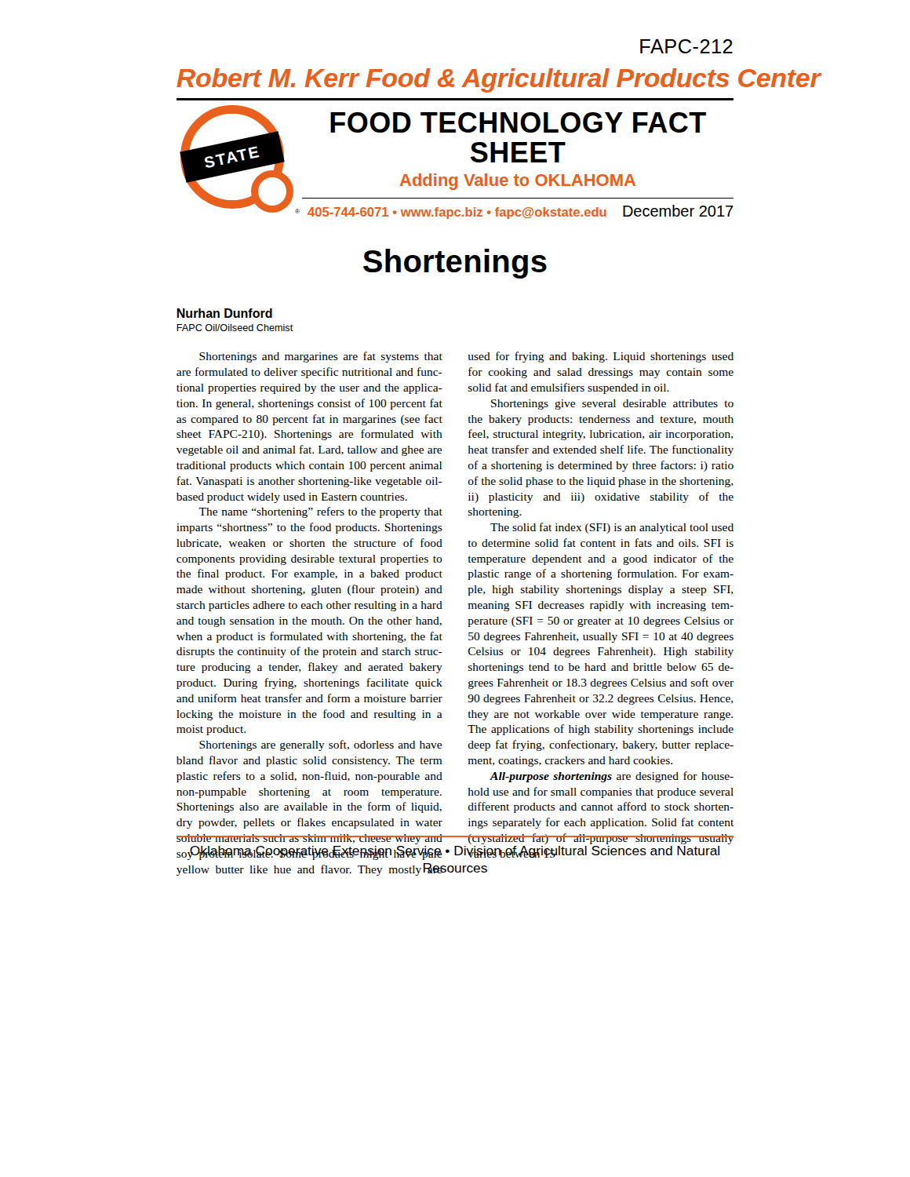FAPC-212
Robert M. Kerr Food & Agricultural Products Center
OKLAHOMA
STATE
UNIVERSITY
®
FOOD TECHNOLOGY FACT SHEET
Adding Value to OKLAHOMA
405-744-6071 • www.fapc.biz • fapc@okstate.edu
December 2017
Shortenings
Nurhan Dunford FAPC Oil/Oilseed Chemist
Shortenings and margarines are fat systems that are formulated to deliver specific nutritional and functional properties required by the user and the application. In general, shortenings consist of 100 percent fat as compared to 80 percent fat in margarines (see fact sheet FAPC-210). Shortenings are formulated with vegetable oil and animal fat. Lard, tallow and ghee are traditional products which contain 100 percent animal fat. Vanaspati is another shortening-like vegetable oil-based product widely used in Eastern countries.
The name “shortening” refers to the property that imparts “shortness” to the food products. Shortenings lubricate, weaken or shorten the structure of food components providing desirable textural properties to the final product. For example, in a baked product made without shortening, gluten (flour protein) and starch particles adhere to each other resulting in a hard and tough sensation in the mouth. On the other hand, when a product is formulated with shortening, the fat disrupts the continuity of the protein and starch structure producing a tender, flakey and aerated bakery product. During frying, shortenings facilitate quick and uniform heat transfer and form a moisture barrier locking the moisture in the food and resulting in a moist product.
Shortenings are generally soft, odorless and have bland flavor and plastic solid consistency. The term plastic refers to a solid, non-fluid, non-pourable and non-pumpable shortening at room temperature. Shortenings also are available in the form of liquid, dry powder, pellets or flakes encapsulated in water soluble materials such as skim milk, cheese whey and soy protein isolate. Some products might have pale yellow butter like hue and flavor. They mostly are used for frying and baking. Liquid shortenings used for cooking and salad dressings may contain some solid fat and emulsifiers suspended in oil.
Shortenings give several desirable attributes to the bakery products: tenderness and texture, mouth feel, structural integrity, lubrication, air incorporation, heat transfer and extended shelf life. The functionality of a shortening is determined by three factors: i) ratio of the solid phase to the liquid phase in the shortening, ii) plasticity and iii) oxidative stability of the shortening.
The solid fat index (SFI) is an analytical tool used to determine solid fat content in fats and oils. SFI is temperature dependent and a good indicator of the plastic range of a shortening formulation. For example, high stability shortenings display a steep SFI, meaning SFI decreases rapidly with increasing temperature (SFI = 50 or greater at 10 degrees Celsius or 50 degrees Fahrenheit, usually SFI = 10 at 40 degrees Celsius or 104 degrees Fahrenheit). High stability shortenings tend to be hard and brittle below 65 degrees Fahrenheit or 18.3 degrees Celsius and soft over 90 degrees Fahrenheit or 32.2 degrees Celsius. Hence, they are not workable over wide temperature range. The applications of high stability shortenings include deep fat frying, confectionary, bakery, butter replacement, coatings, crackers and hard cookies.
All-purpose shortenings are designed for household use and for small companies that produce several different products and cannot afford to stock shortenings separately for each application. Solid fat content (crystalized fat) of all-purpose shortenings usually varies between 15
Oklahoma Cooperative Extension Service • Division of Agricultural Sciences and Natural Resources